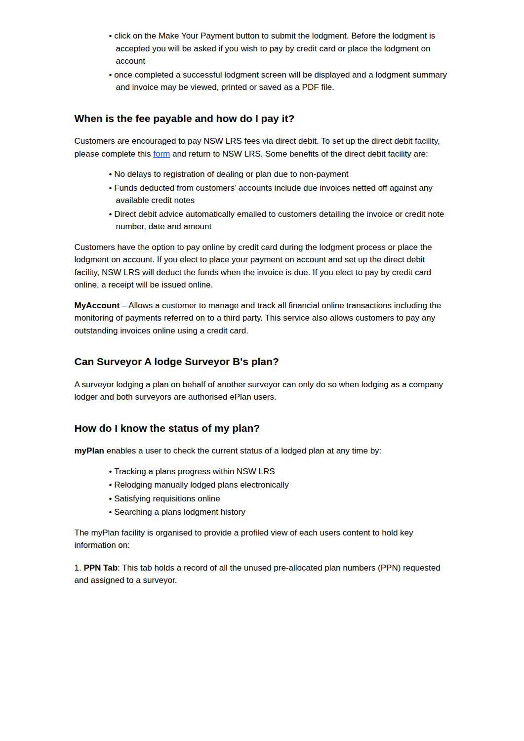click on the Make Your Payment button to submit the lodgment. Before the lodgment is accepted you will be asked if you wish to pay by credit card or place the lodgment on account
once completed a successful lodgment screen will be displayed and a lodgment summary and invoice may be viewed, printed or saved as a PDF file.
When is the fee payable and how do I pay it?
Customers are encouraged to pay NSW LRS fees via direct debit. To set up the direct debit facility, please complete this form and return to NSW LRS. Some benefits of the direct debit facility are:
No delays to registration of dealing or plan due to non-payment
Funds deducted from customers’ accounts include due invoices netted off against any available credit notes
Direct debit advice automatically emailed to customers detailing the invoice or credit note number, date and amount
Customers have the option to pay online by credit card during the lodgment process or place the lodgment on account. If you elect to place your payment on account and set up the direct debit facility, NSW LRS will deduct the funds when the invoice is due. If you elect to pay by credit card online, a receipt will be issued online.
MyAccount – Allows a customer to manage and track all financial online transactions including the monitoring of payments referred on to a third party. This service also allows customers to pay any outstanding invoices online using a credit card.
Can Surveyor A lodge Surveyor B's plan?
A surveyor lodging a plan on behalf of another surveyor can only do so when lodging as a company lodger and both surveyors are authorised ePlan users.
How do I know the status of my plan?
myPlan enables a user to check the current status of a lodged plan at any time by:
Tracking a plans progress within NSW LRS
Relodging manually lodged plans electronically
Satisfying requisitions online
Searching a plans lodgment history
The myPlan facility is organised to provide a profiled view of each users content to hold key information on:
1. PPN Tab: This tab holds a record of all the unused pre-allocated plan numbers (PPN) requested and assigned to a surveyor.